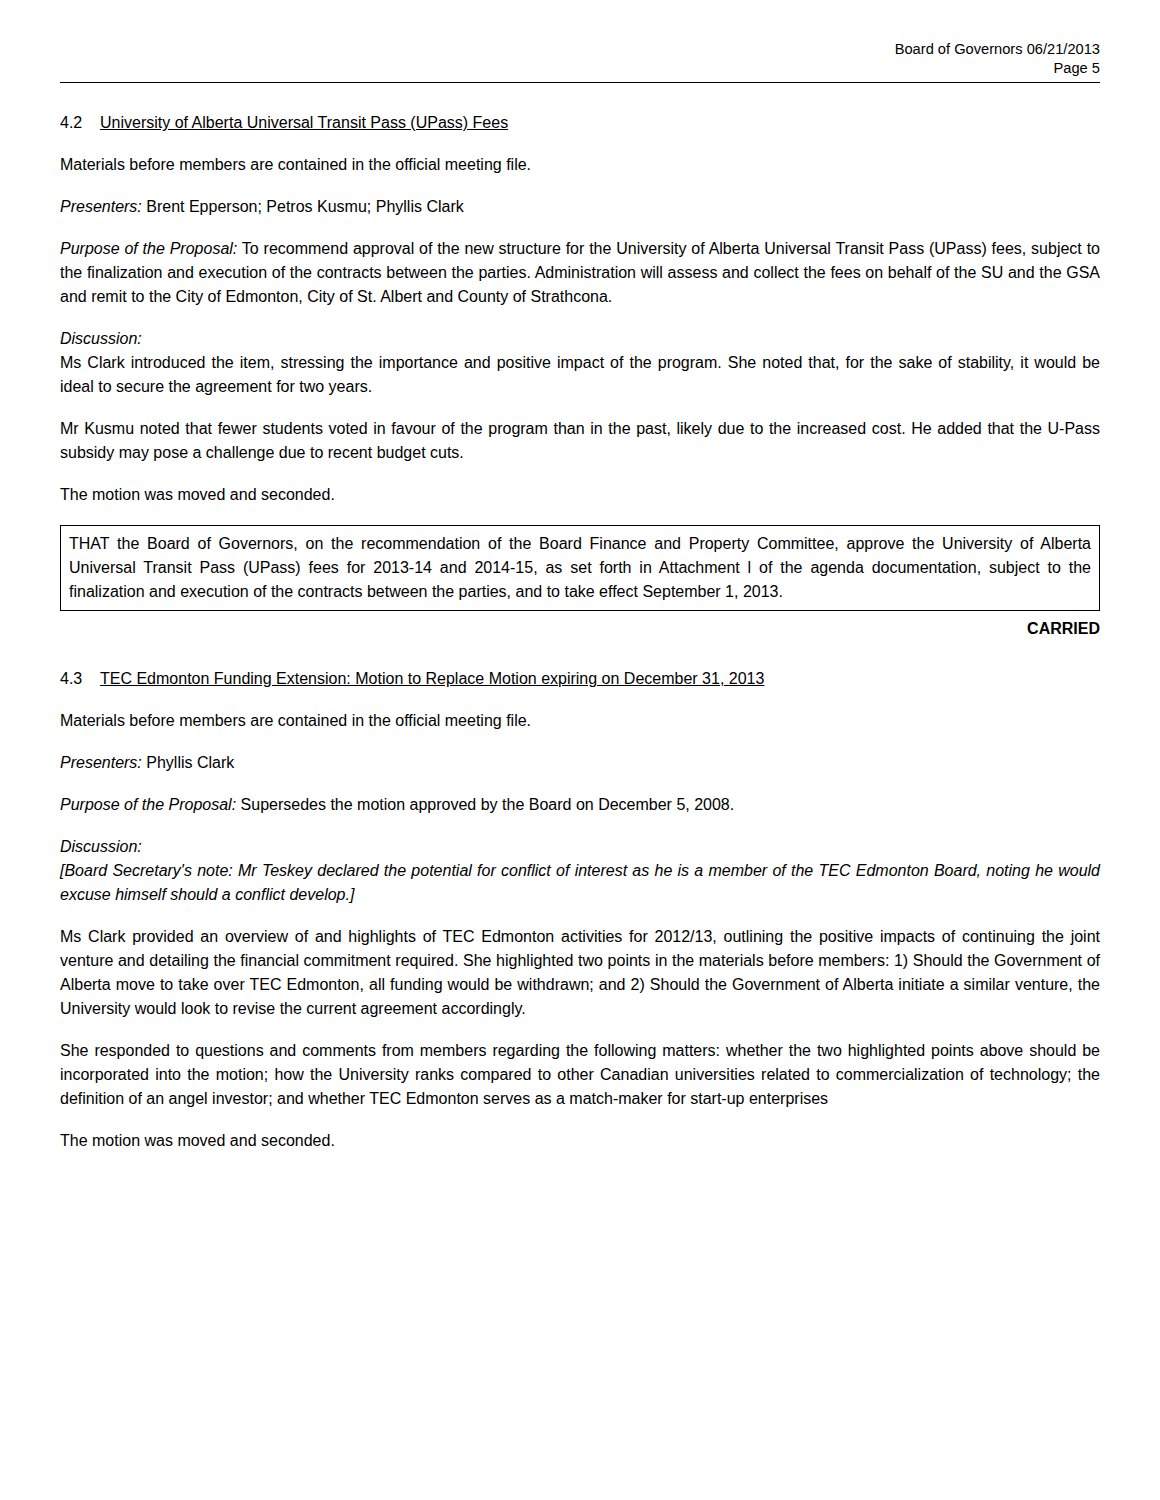Board of Governors 06/21/2013
Page 5
4.2 University of Alberta Universal Transit Pass (UPass) Fees
Materials before members are contained in the official meeting file.
Presenters: Brent Epperson; Petros Kusmu; Phyllis Clark
Purpose of the Proposal: To recommend approval of the new structure for the University of Alberta Universal Transit Pass (UPass) fees, subject to the finalization and execution of the contracts between the parties. Administration will assess and collect the fees on behalf of the SU and the GSA and remit to the City of Edmonton, City of St. Albert and County of Strathcona.
Discussion:
Ms Clark introduced the item, stressing the importance and positive impact of the program. She noted that, for the sake of stability, it would be ideal to secure the agreement for two years.
Mr Kusmu noted that fewer students voted in favour of the program than in the past, likely due to the increased cost. He added that the U-Pass subsidy may pose a challenge due to recent budget cuts.
The motion was moved and seconded.
THAT the Board of Governors, on the recommendation of the Board Finance and Property Committee, approve the University of Alberta Universal Transit Pass (UPass) fees for 2013-14 and 2014-15, as set forth in Attachment l of the agenda documentation, subject to the finalization and execution of the contracts between the parties, and to take effect September 1, 2013.
CARRIED
4.3 TEC Edmonton Funding Extension: Motion to Replace Motion expiring on December 31, 2013
Materials before members are contained in the official meeting file.
Presenters: Phyllis Clark
Purpose of the Proposal: Supersedes the motion approved by the Board on December 5, 2008.
Discussion:
[Board Secretary's note: Mr Teskey declared the potential for conflict of interest as he is a member of the TEC Edmonton Board, noting he would excuse himself should a conflict develop.]
Ms Clark provided an overview of and highlights of TEC Edmonton activities for 2012/13, outlining the positive impacts of continuing the joint venture and detailing the financial commitment required. She highlighted two points in the materials before members: 1) Should the Government of Alberta move to take over TEC Edmonton, all funding would be withdrawn; and 2) Should the Government of Alberta initiate a similar venture, the University would look to revise the current agreement accordingly.
She responded to questions and comments from members regarding the following matters: whether the two highlighted points above should be incorporated into the motion; how the University ranks compared to other Canadian universities related to commercialization of technology; the definition of an angel investor; and whether TEC Edmonton serves as a match-maker for start-up enterprises
The motion was moved and seconded.